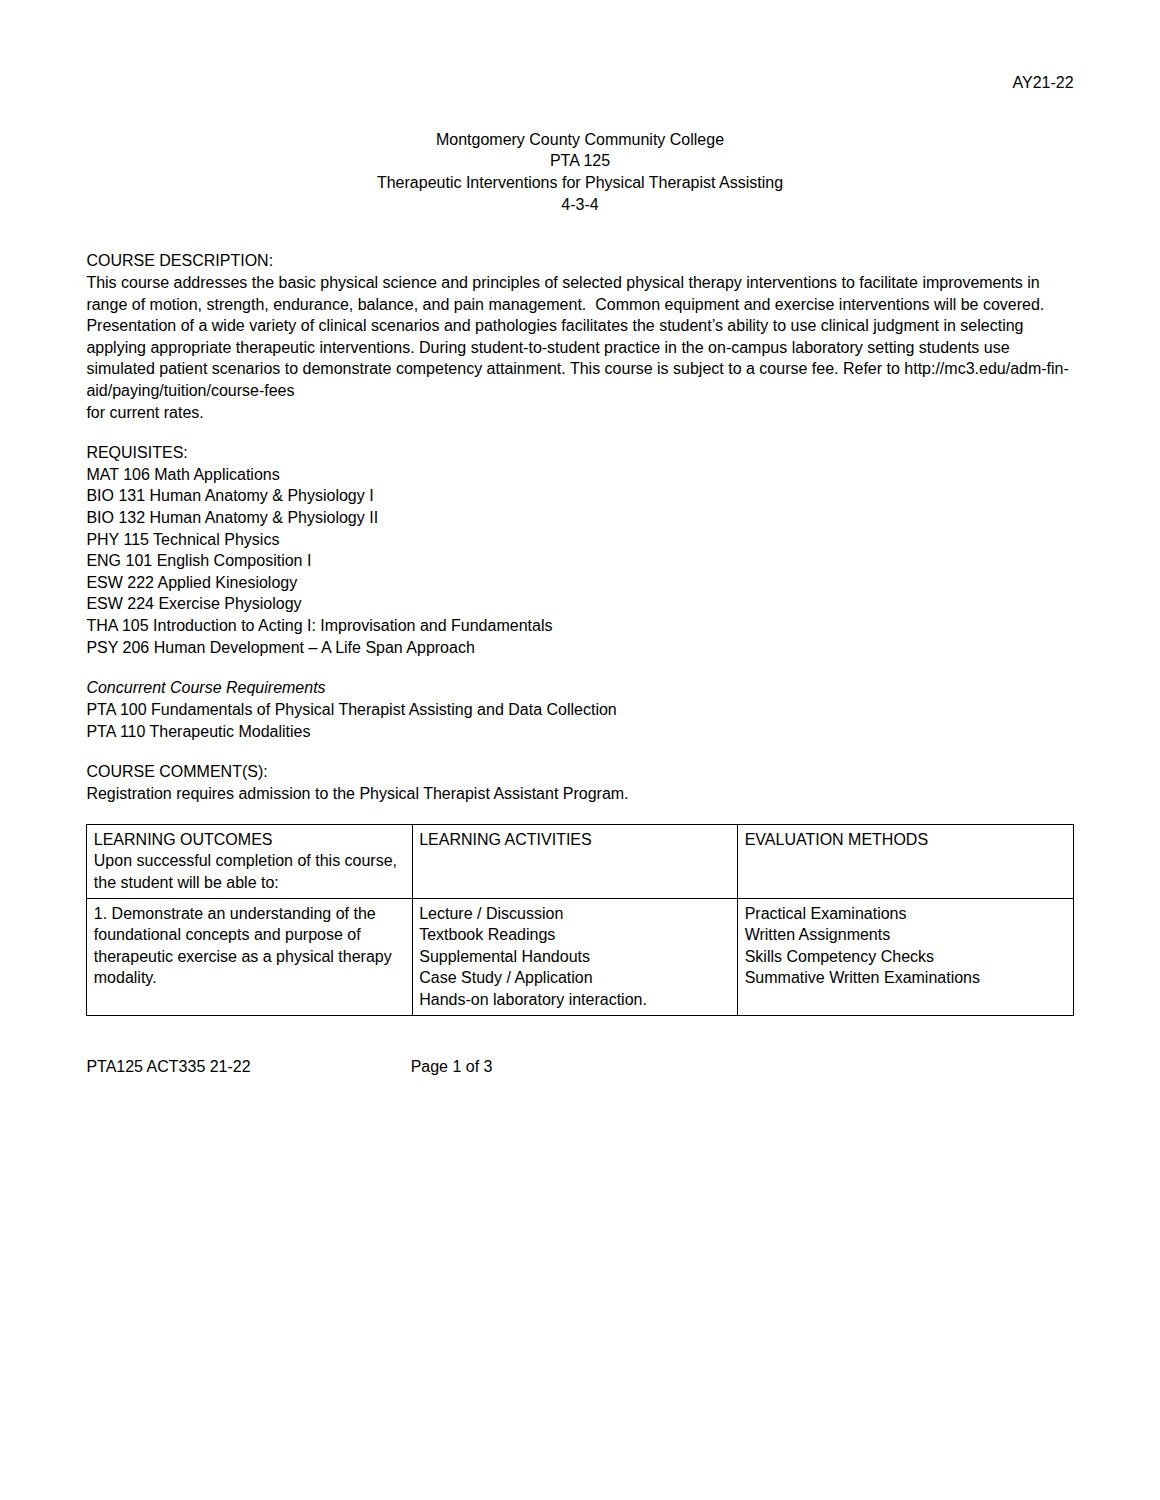AY21-22
Montgomery County Community College
PTA 125
Therapeutic Interventions for Physical Therapist Assisting
4-3-4
COURSE DESCRIPTION:
This course addresses the basic physical science and principles of selected physical therapy interventions to facilitate improvements in range of motion, strength, endurance, balance, and pain management. Common equipment and exercise interventions will be covered. Presentation of a wide variety of clinical scenarios and pathologies facilitates the student’s ability to use clinical judgment in selecting applying appropriate therapeutic interventions. During student-to-student practice in the on-campus laboratory setting students use simulated patient scenarios to demonstrate competency attainment. This course is subject to a course fee. Refer to http://mc3.edu/adm-fin-aid/paying/tuition/course-fees
for current rates.
REQUISITES:
MAT 106 Math Applications
BIO 131 Human Anatomy & Physiology I
BIO 132 Human Anatomy & Physiology II
PHY 115 Technical Physics
ENG 101 English Composition I
ESW 222 Applied Kinesiology
ESW 224 Exercise Physiology
THA 105 Introduction to Acting I: Improvisation and Fundamentals
PSY 206 Human Development – A Life Span Approach
Concurrent Course Requirements
PTA 100 Fundamentals of Physical Therapist Assisting and Data Collection
PTA 110 Therapeutic Modalities
COURSE COMMENT(S):
Registration requires admission to the Physical Therapist Assistant Program.
| LEARNING OUTCOMES Upon successful completion of this course, the student will be able to: | LEARNING ACTIVITIES | EVALUATION METHODS |
| --- | --- | --- |
| 1. Demonstrate an understanding of the foundational concepts and purpose of therapeutic exercise as a physical therapy modality. | Lecture / Discussion Textbook Readings Supplemental Handouts Case Study / Application Hands-on laboratory interaction. | Practical Examinations Written Assignments Skills Competency Checks Summative Written Examinations |
PTA125 ACT335 21-22 Page 1 of 3